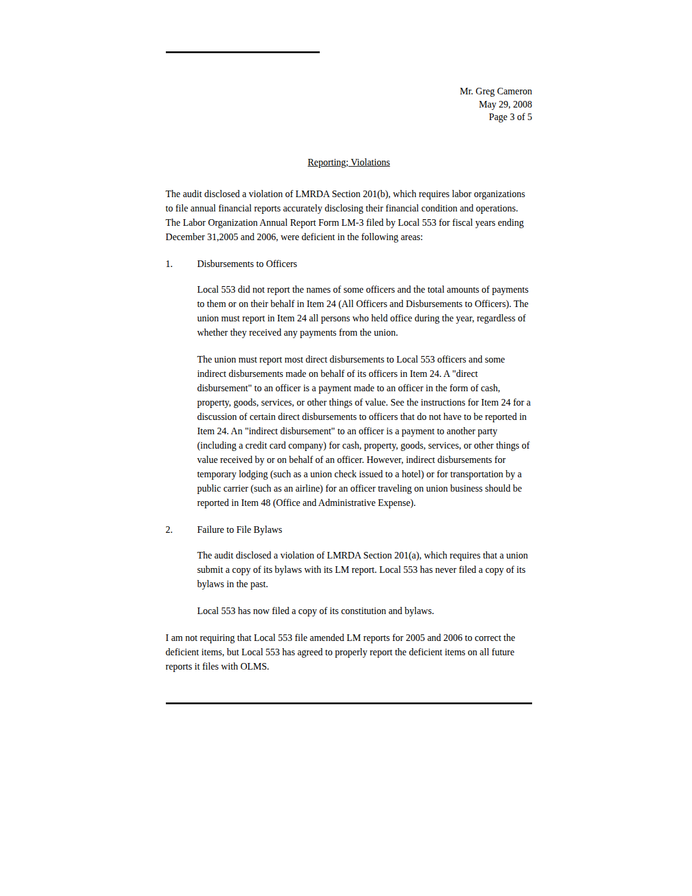Mr. Greg Cameron
May 29, 2008
Page 3 of 5
Reporting; Violations
The audit disclosed a violation of LMRDA Section 201(b), which requires labor organizations to file annual financial reports accurately disclosing their financial condition and operations. The Labor Organization Annual Report Form LM-3 filed by Local 553 for fiscal years ending December 31,2005 and 2006, were deficient in the following areas:
Disbursements to Officers
Local 553 did not report the names of some officers and the total amounts of payments to them or on their behalf in Item 24 (All Officers and Disbursements to Officers). The union must report in Item 24 all persons who held office during the year, regardless of whether they received any payments from the union.
The union must report most direct disbursements to Local 553 officers and some indirect disbursements made on behalf of its officers in Item 24. A "direct disbursement" to an officer is a payment made to an officer in the form of cash, property, goods, services, or other things of value. See the instructions for Item 24 for a discussion of certain direct disbursements to officers that do not have to be reported in Item 24. An "indirect disbursement" to an officer is a payment to another party (including a credit card company) for cash, property, goods, services, or other things of value received by or on behalf of an officer. However, indirect disbursements for temporary lodging (such as a union check issued to a hotel) or for transportation by a public carrier (such as an airline) for an officer traveling on union business should be reported in Item 48 (Office and Administrative Expense).
Failure to File Bylaws
The audit disclosed a violation of LMRDA Section 201(a), which requires that a union submit a copy of its bylaws with its LM report. Local 553 has never filed a copy of its bylaws in the past.
Local 553 has now filed a copy of its constitution and bylaws.
I am not requiring that Local 553 file amended LM reports for 2005 and 2006 to correct the deficient items, but Local 553 has agreed to properly report the deficient items on all future reports it files with OLMS.